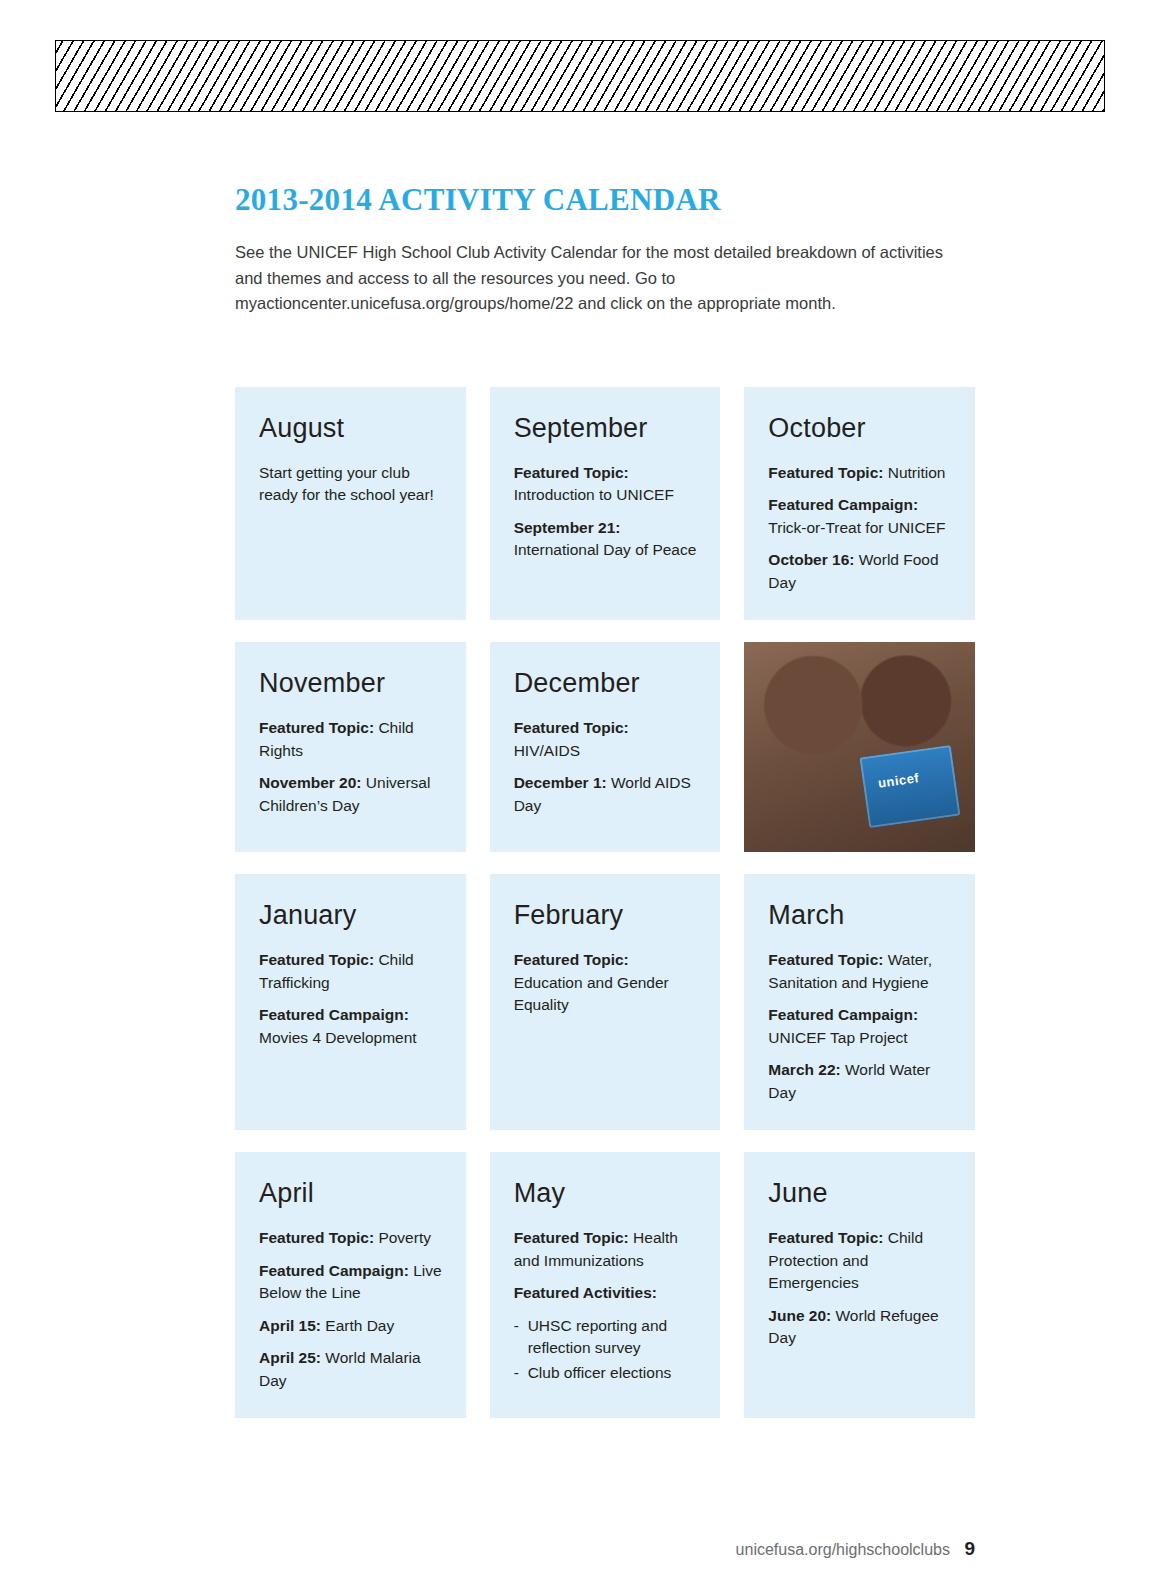2013-2014 ACTIVITY CALENDAR
See the UNICEF High School Club Activity Calendar for the most detailed breakdown of activities and themes and access to all the resources you need. Go to myactioncenter.unicefusa.org/groups/home/22 and click on the appropriate month.
August
Start getting your club ready for the school year!
September
Featured Topic: Introduction to UNICEF
September 21: International Day of Peace
October
Featured Topic: Nutrition
Featured Campaign: Trick-or-Treat for UNICEF
October 16: World Food Day
November
Featured Topic: Child Rights
November 20: Universal Children’s Day
December
Featured Topic: HIV/AIDS
December 1: World AIDS Day
January
Featured Topic: Child Trafficking
Featured Campaign: Movies 4 Development
February
Featured Topic: Education and Gender Equality
March
Featured Topic: Water, Sanitation and Hygiene
Featured Campaign: UNICEF Tap Project
March 22: World Water Day
April
Featured Topic: Poverty
Featured Campaign: Live Below the Line
April 15: Earth Day
April 25: World Malaria Day
May
Featured Topic: Health and Immunizations
Featured Activities:
UHSC reporting and reflection survey
Club officer elections
June
Featured Topic: Child Protection and Emergencies
June 20: World Refugee Day
unicefusa.org/highschoolclubs 9